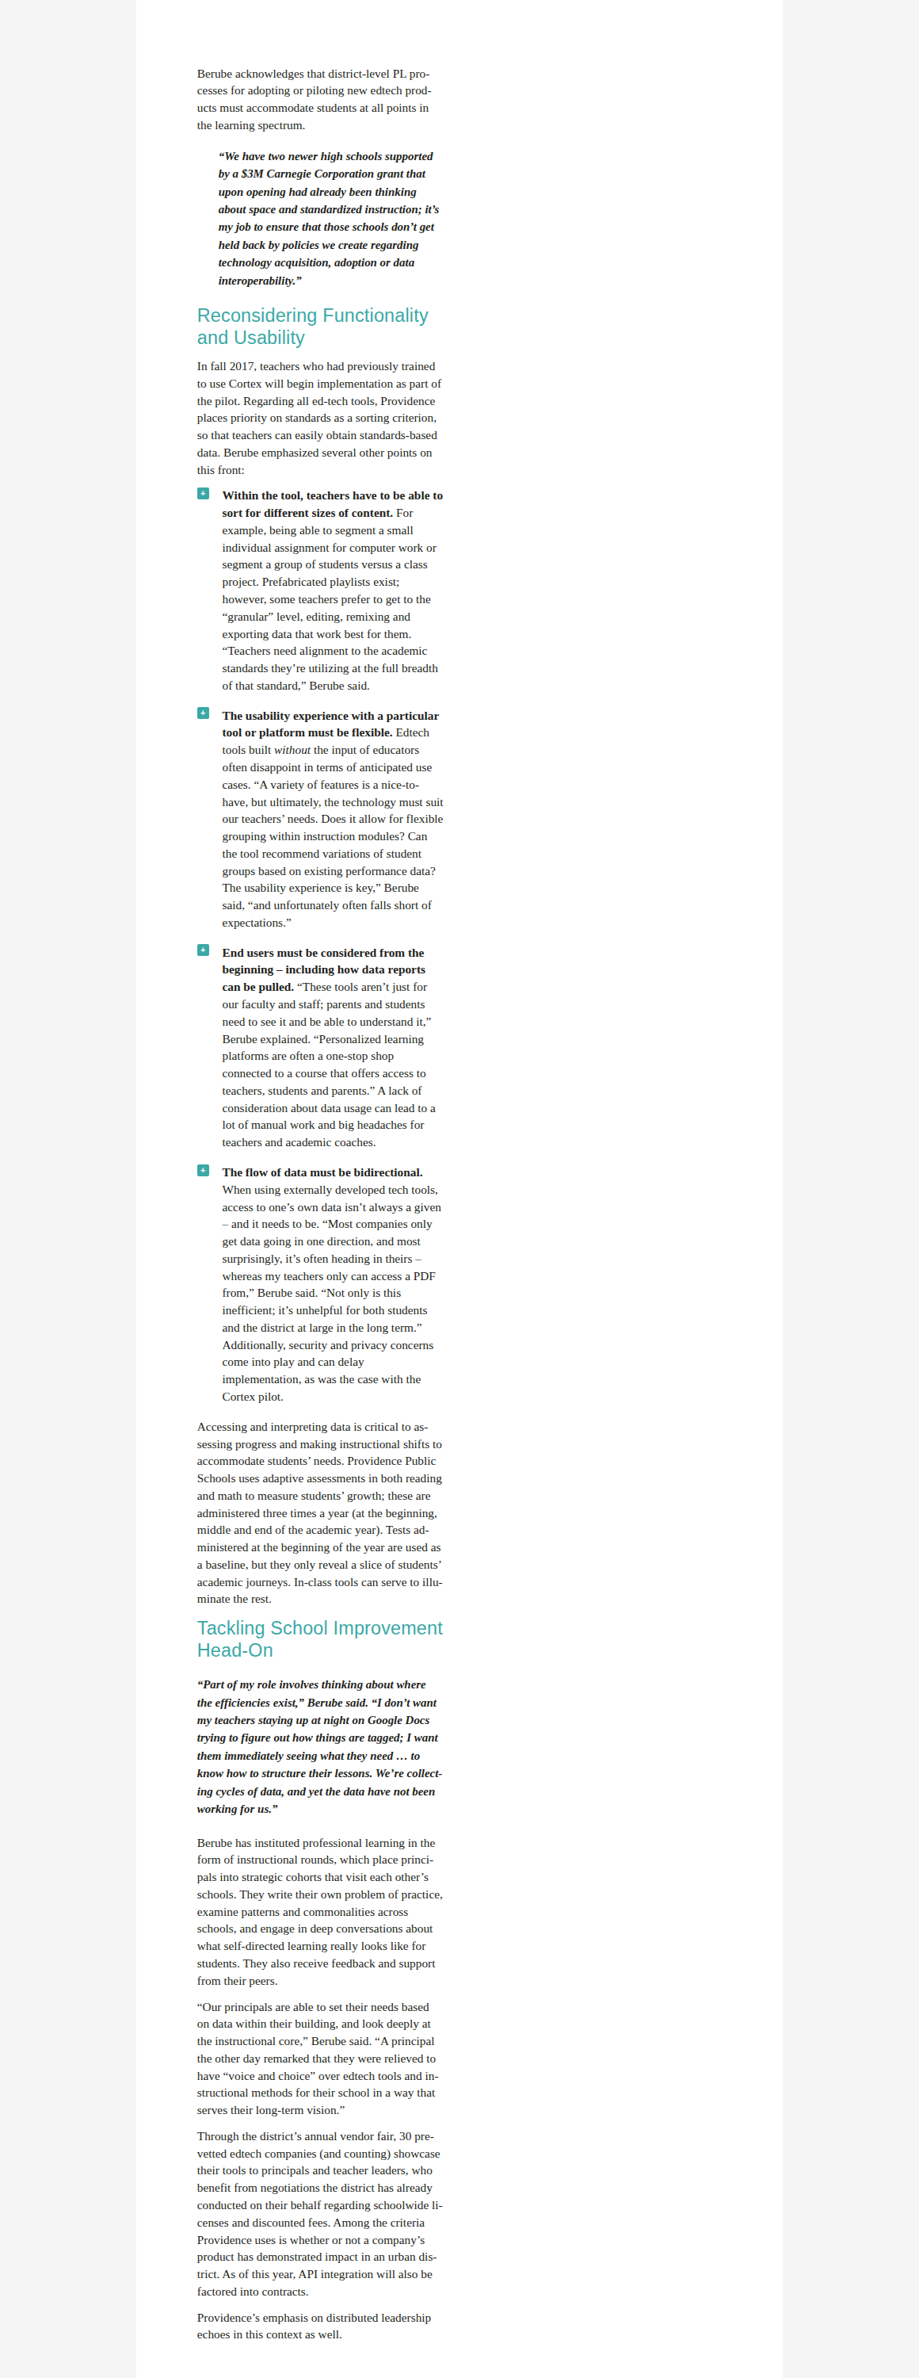Berube acknowledges that district-level PL processes for adopting or piloting new edtech products must accommodate students at all points in the learning spectrum.
“We have two newer high schools supported by a $3M Carnegie Corporation grant that upon opening had already been thinking about space and standardized instruction; it’s my job to ensure that those schools don’t get held back by policies we create regarding technology acquisition, adoption or data interoperability.”
Reconsidering Functionality and Usability
In fall 2017, teachers who had previously trained to use Cortex will begin implementation as part of the pilot. Regarding all ed-tech tools, Providence places priority on standards as a sorting criterion, so that teachers can easily obtain standards-based data. Berube emphasized several other points on this front:
Within the tool, teachers have to be able to sort for different sizes of content. For example, being able to segment a small individual assignment for computer work or segment a group of students versus a class project. Prefabricated playlists exist; however, some teachers prefer to get to the “granular” level, editing, remixing and exporting data that work best for them. “Teachers need alignment to the academic standards they’re utilizing at the full breadth of that standard,” Berube said.
The usability experience with a particular tool or platform must be flexible. Edtech tools built without the input of educators often disappoint in terms of anticipated use cases. “A variety of features is a nice-to-have, but ultimately, the technology must suit our teachers’ needs. Does it allow for flexible grouping within instruction modules? Can the tool recommend variations of student groups based on existing performance data? The usability experience is key,” Berube said, “and unfortunately often falls short of expectations.”
End users must be considered from the beginning – including how data reports can be pulled. “These tools aren’t just for our faculty and staff; parents and students need to see it and be able to understand it,” Berube explained. “Personalized learning platforms are often a one-stop shop connected to a course that offers access to teachers, students and parents.” A lack of consideration about data usage can lead to a lot of manual work and big headaches for teachers and academic coaches.
The flow of data must be bidirectional. When using externally developed tech tools, access to one’s own data isn’t always a given – and it needs to be. “Most companies only get data going in one direction, and most surprisingly, it’s often heading in theirs – whereas my teachers only can access a PDF from,” Berube said. “Not only is this inefficient; it’s unhelpful for both students and the district at large in the long term.” Additionally, security and privacy concerns come into play and can delay implementation, as was the case with the Cortex pilot.
Accessing and interpreting data is critical to assessing progress and making instructional shifts to accommodate students’ needs. Providence Public Schools uses adaptive assessments in both reading and math to measure students’ growth; these are administered three times a year (at the beginning, middle and end of the academic year). Tests administered at the beginning of the year are used as a baseline, but they only reveal a slice of students’ academic journeys. In-class tools can serve to illuminate the rest.
Tackling School Improvement Head-On
“Part of my role involves thinking about where the efficiencies exist,” Berube said. “I don’t want my teachers staying up at night on Google Docs trying to figure out how things are tagged; I want them immediately seeing what they need … to know how to structure their lessons. We’re collecting cycles of data, and yet the data have not been working for us.”
Berube has instituted professional learning in the form of instructional rounds, which place principals into strategic cohorts that visit each other’s schools. They write their own problem of practice, examine patterns and commonalities across schools, and engage in deep conversations about what self-directed learning really looks like for students. They also receive feedback and support from their peers.
“Our principals are able to set their needs based on data within their building, and look deeply at the instructional core,” Berube said. “A principal the other day remarked that they were relieved to have “voice and choice” over edtech tools and instructional methods for their school in a way that serves their long-term vision.”
Through the district’s annual vendor fair, 30 pre-vetted edtech companies (and counting) showcase their tools to principals and teacher leaders, who benefit from negotiations the district has already conducted on their behalf regarding schoolwide licenses and discounted fees. Among the criteria Providence uses is whether or not a company’s product has demonstrated impact in an urban district. As of this year, API integration will also be factored into contracts.
Providence’s emphasis on distributed leadership echoes in this context as well.
Providence Public Schools: A Getting Smart Data Interoperability Case Study 03